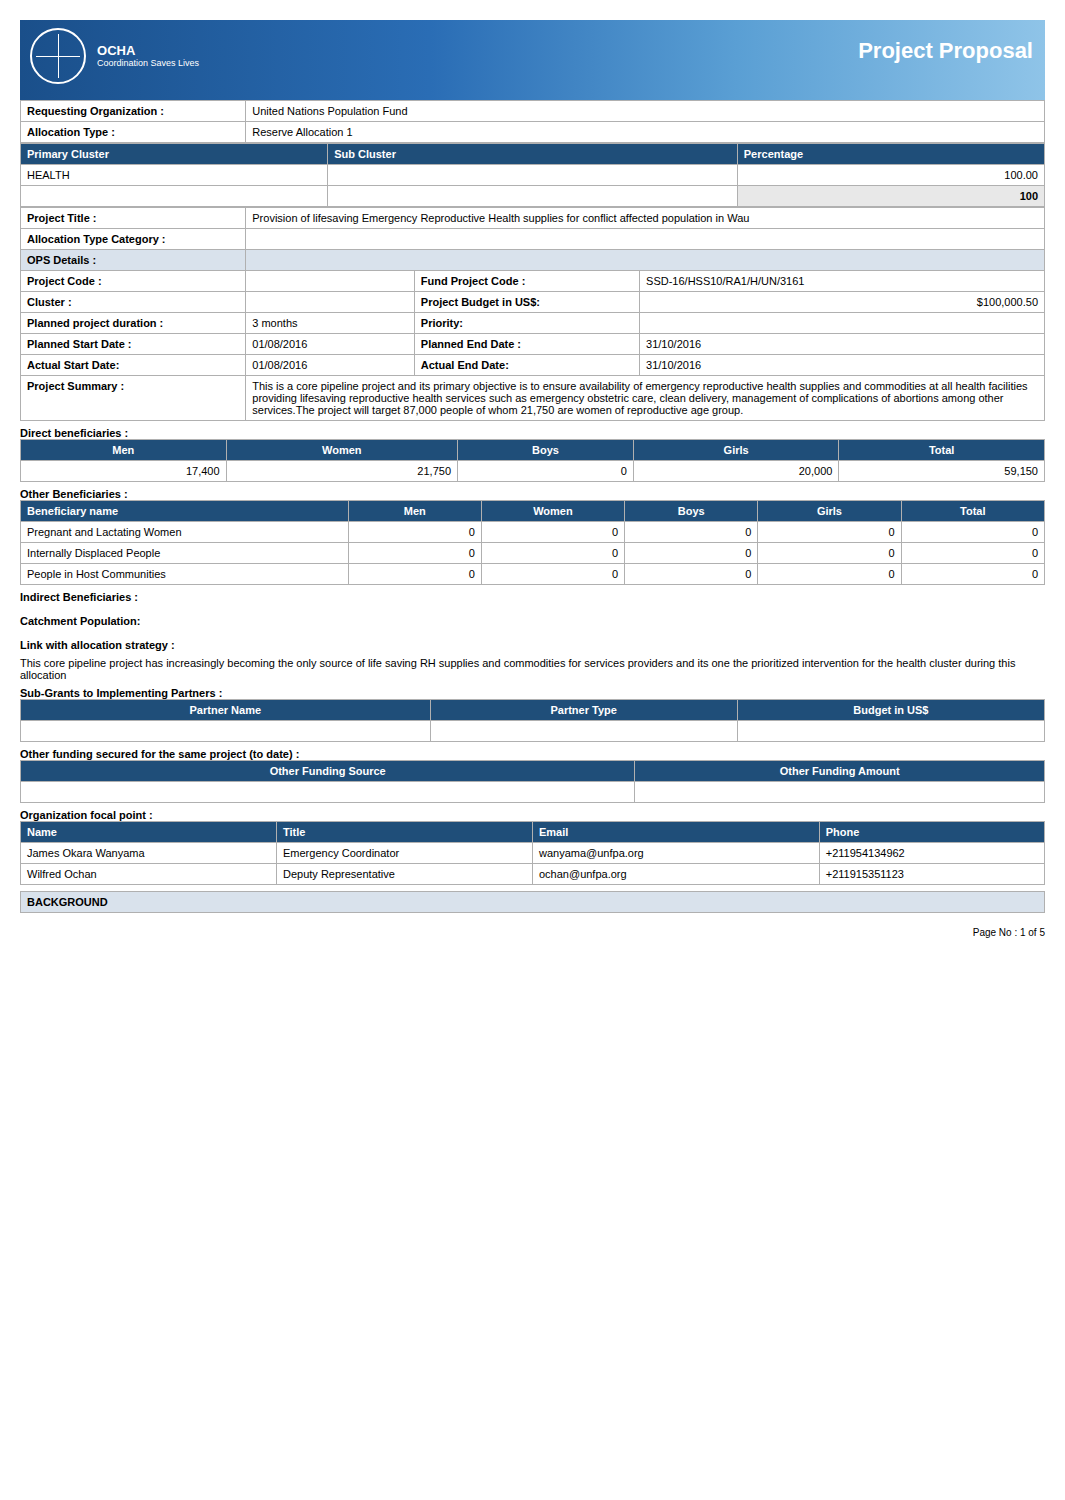OCHACoordination Saves Lives
Project Proposal
| Requesting Organization : | United Nations Population Fund |
| Allocation Type : | Reserve Allocation 1 |
| Primary Cluster | Sub Cluster | Percentage |
| --- | --- | --- |
| HEALTH | | 100.00 |
| | | 100 |
| Project Title : | Provision of lifesaving Emergency Reproductive Health supplies for conflict affected population in Wau |
| Allocation Type Category : | |
| OPS Details : | |
| Project Code : | | Fund Project Code : | SSD-16/HSS10/RA1/H/UN/3161 |
| Cluster : | | Project Budget in US$: | $100,000.50 |
| Planned project duration : | 3 months | Priority: | |
| Planned Start Date : | 01/08/2016 | Planned End Date : | 31/10/2016 |
| Actual Start Date: | 01/08/2016 | Actual End Date: | 31/10/2016 |
| Project Summary : | This is a core pipeline project and its primary objective is to ensure availability of emergency reproductive health supplies and commodities at all health facilities providing lifesaving reproductive health services such as emergency obstetric care, clean delivery, management of complications of abortions among other services.The project will target 87,000 people of whom 21,750 are women of reproductive age group. |
Direct beneficiaries :
| Men | Women | Boys | Girls | Total |
| --- | --- | --- | --- | --- |
| 17,400 | 21,750 | 0 | 20,000 | 59,150 |
Other Beneficiaries :
| Beneficiary name | Men | Women | Boys | Girls | Total |
| --- | --- | --- | --- | --- | --- |
| Pregnant and Lactating Women | 0 | 0 | 0 | 0 | 0 |
| Internally Displaced People | 0 | 0 | 0 | 0 | 0 |
| People in Host Communities | 0 | 0 | 0 | 0 | 0 |
Indirect Beneficiaries :
Catchment Population:
Link with allocation strategy :
This core pipeline project has increasingly becoming the only source of life saving RH supplies and commodities for services providers and its one the prioritized intervention for the health cluster during this allocation
Sub-Grants to Implementing Partners :
| Partner Name | Partner Type | Budget in US$ |
| --- | --- | --- |
Other funding secured for the same project (to date) :
| Other Funding Source | Other Funding Amount |
| --- | --- |
Organization focal point :
| Name | Title | Email | Phone |
| --- | --- | --- | --- |
| James Okara Wanyama | Emergency Coordinator | wanyama@unfpa.org | +211954134962 |
| Wilfred Ochan | Deputy Representative | ochan@unfpa.org | +211915351123 |
BACKGROUND
Page No : 1 of 5